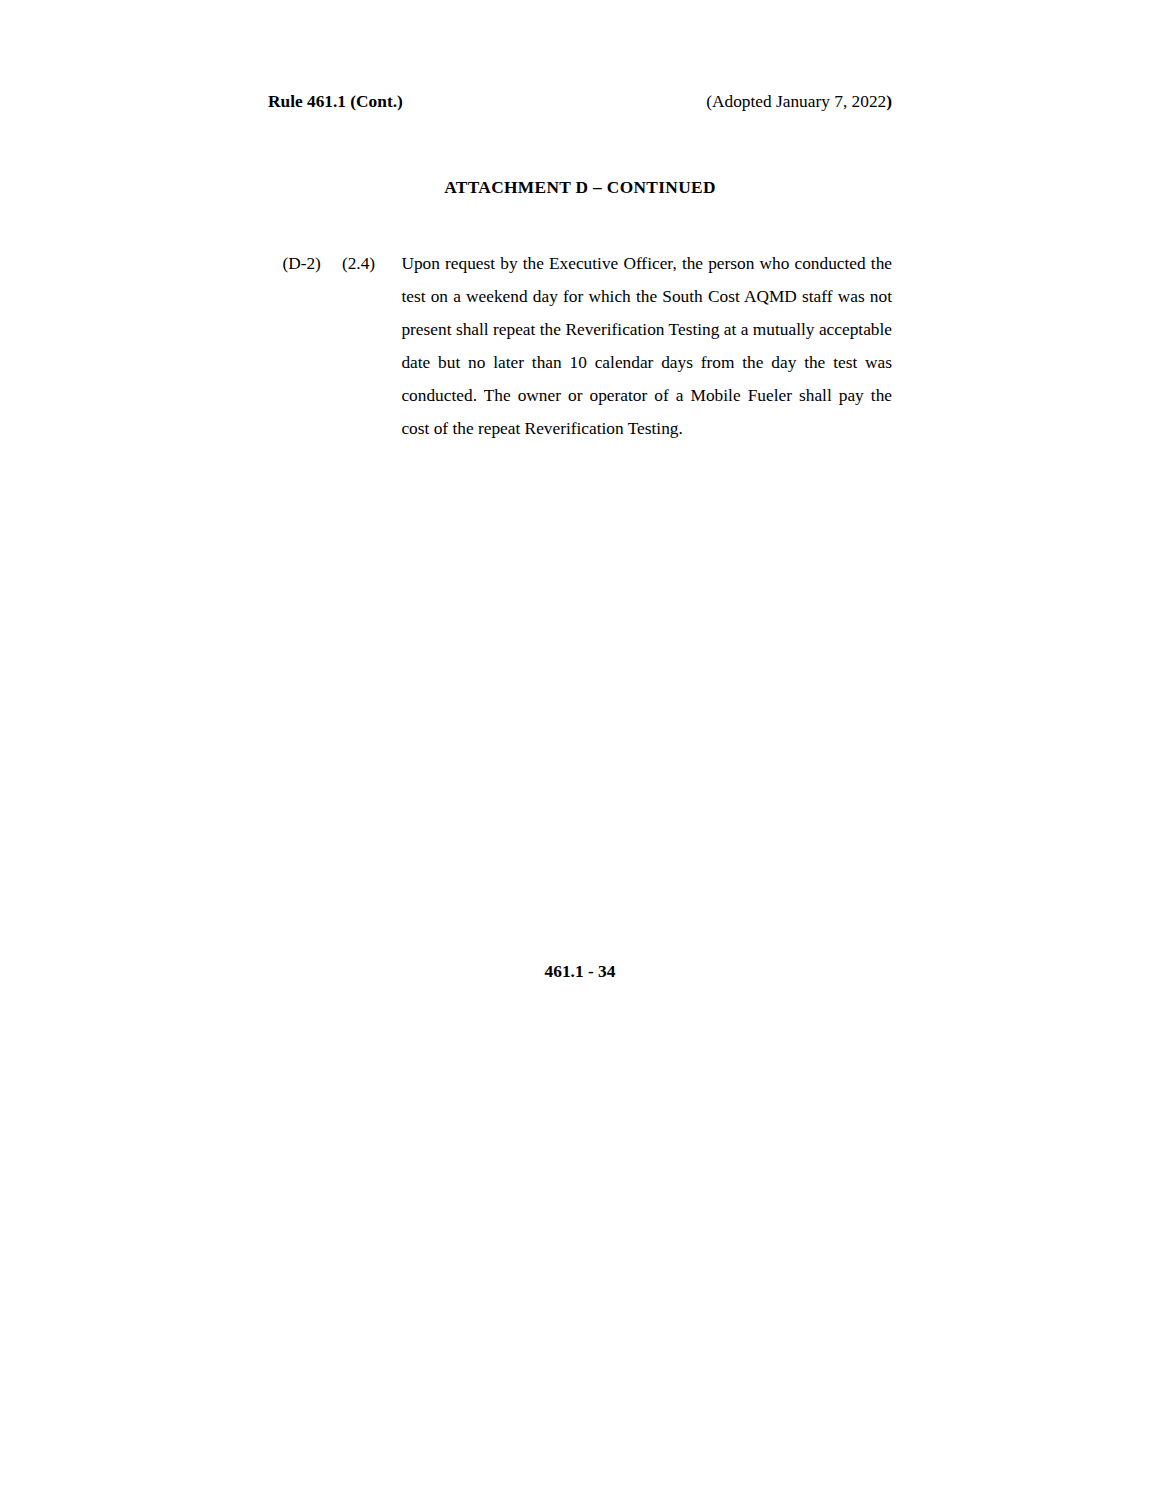Rule 461.1 (Cont.)
(Adopted January 7, 2022)
ATTACHMENT D – CONTINUED
(D-2)
(2.4)
Upon request by the Executive Officer, the person who conducted the test on a weekend day for which the South Cost AQMD staff was not present shall repeat the Reverification Testing at a mutually acceptable date but no later than 10 calendar days from the day the test was conducted. The owner or operator of a Mobile Fueler shall pay the cost of the repeat Reverification Testing.
461.1 - 34